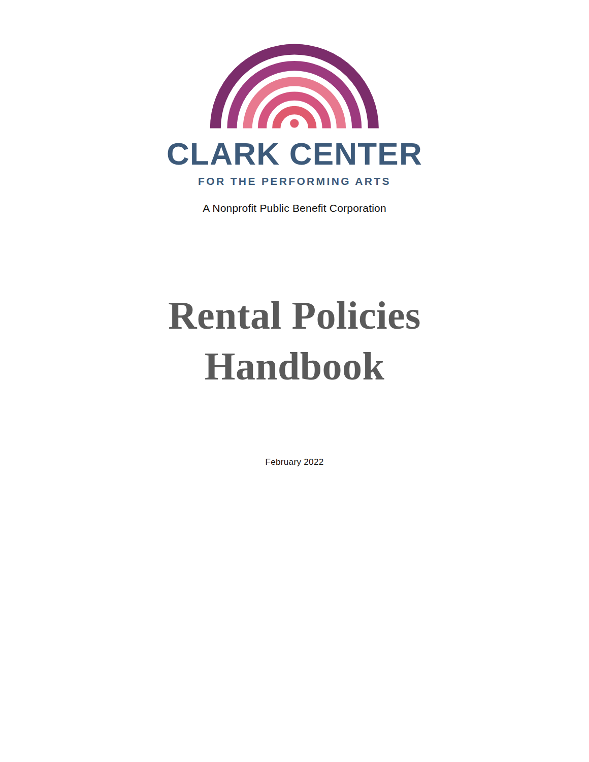CLARK CENTER
FOR THE PERFORMING ARTS
A Nonprofit Public Benefit Corporation
Rental Policies
Handbook
February 2022